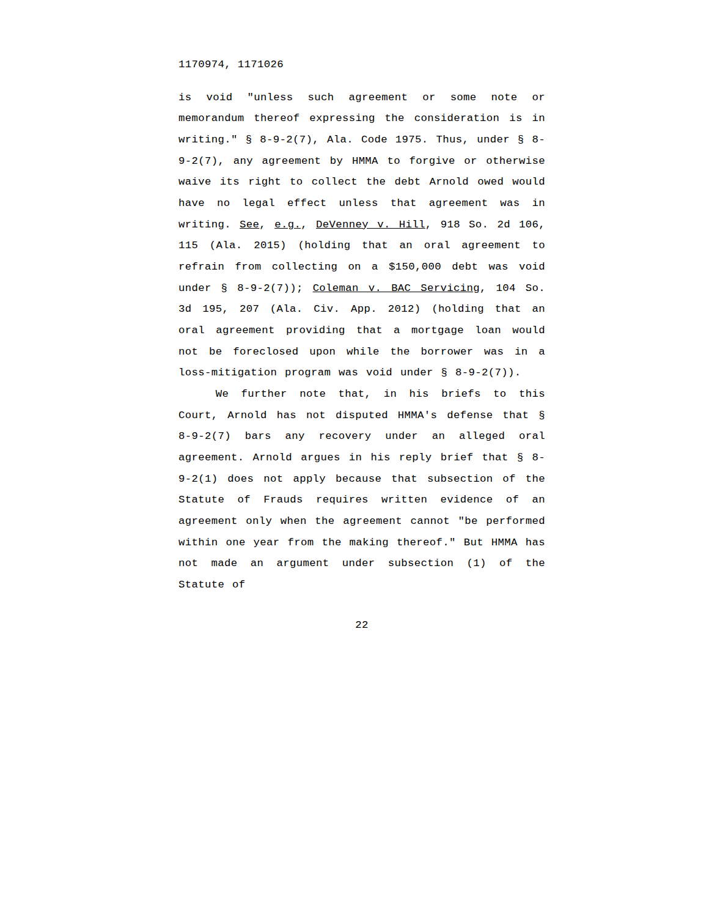1170974, 1171026
is void "unless such agreement or some note or memorandum thereof expressing the consideration is in writing." § 8-9-2(7), Ala. Code 1975. Thus, under § 8-9-2(7), any agreement by HMMA to forgive or otherwise waive its right to collect the debt Arnold owed would have no legal effect unless that agreement was in writing. See, e.g., DeVenney v. Hill, 918 So. 2d 106, 115 (Ala. 2015) (holding that an oral agreement to refrain from collecting on a $150,000 debt was void under § 8-9-2(7)); Coleman v. BAC Servicing, 104 So. 3d 195, 207 (Ala. Civ. App. 2012) (holding that an oral agreement providing that a mortgage loan would not be foreclosed upon while the borrower was in a loss-mitigation program was void under § 8-9-2(7)).
We further note that, in his briefs to this Court, Arnold has not disputed HMMA's defense that § 8-9-2(7) bars any recovery under an alleged oral agreement. Arnold argues in his reply brief that § 8-9-2(1) does not apply because that subsection of the Statute of Frauds requires written evidence of an agreement only when the agreement cannot "be performed within one year from the making thereof." But HMMA has not made an argument under subsection (1) of the Statute of
22